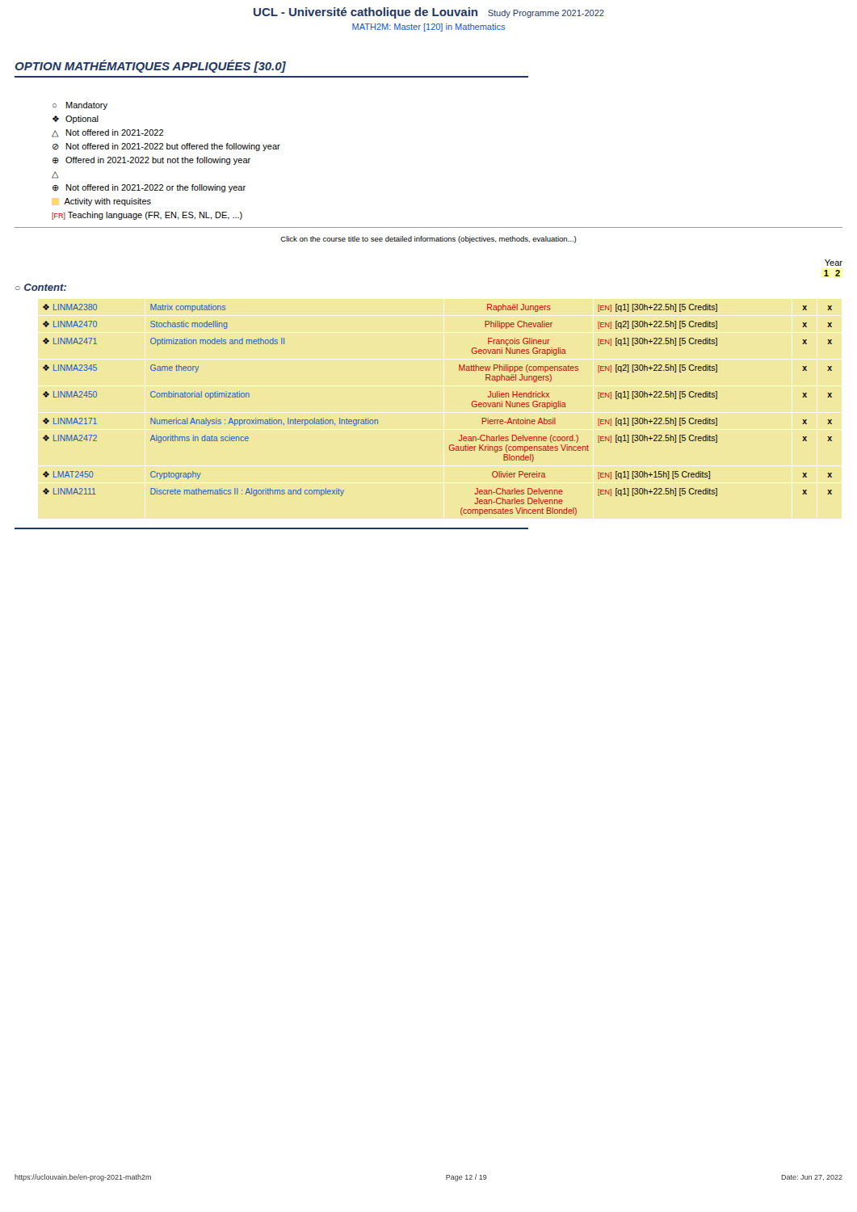UCL - Université catholique de Louvain Study Programme 2021-2022
MATH2M: Master [120] in Mathematics
OPTION MATHÉMATIQUES APPLIQUÉES [30.0]
○ Mandatory
❖ Optional
△ Not offered in 2021-2022
⊘ Not offered in 2021-2022 but offered the following year
⊕ Offered in 2021-2022 but not the following year
△ ⊕ Not offered in 2021-2022 or the following year
Activity with requisites
[FR] Teaching language (FR, EN, ES, NL, DE, ...)
Click on the course title to see detailed informations (objectives, methods, evaluation...)
Year
12
○Content:
| ❖ LINMA2380 | Matrix computations | Raphaël Jungers | [EN] [q1] [30h+22.5h] [5 Credits] | x | x |
| ❖ LINMA2470 | Stochastic modelling | Philippe Chevalier | [EN] [q2] [30h+22.5h] [5 Credits] | x | x |
| ❖ LINMA2471 | Optimization models and methods II | François Glineur Geovani Nunes Grapiglia | [EN] [q1] [30h+22.5h] [5 Credits] | x | x |
| ❖ LINMA2345 | Game theory | Matthew Philippe (compensates Raphaël Jungers ) | [EN] [q2] [30h+22.5h] [5 Credits] | x | x |
| ❖ LINMA2450 | Combinatorial optimization | Julien Hendrickx Geovani Nunes Grapiglia | [EN] [q1] [30h+22.5h] [5 Credits] | x | x |
| ❖ LINMA2171 | Numerical Analysis : Approximation, Interpolation, Integration | Pierre-Antoine Absil | [EN] [q1] [30h+22.5h] [5 Credits] | x | x |
| ❖ LINMA2472 | Algorithms in data science | Jean-Charles Delvenne (coord.) Gautier Krings (compensates Vincent Blondel ) | [EN] [q1] [30h+22.5h] [5 Credits] | x | x |
| ❖ LMAT2450 | Cryptography | Olivier Pereira | [EN] [q1] [30h+15h] [5 Credits] | x | x |
| ❖ LINMA2111 | Discrete mathematics II : Algorithms and complexity | Jean-Charles Delvenne Jean-Charles Delvenne (compensates Vincent Blondel ) | [EN] [q1] [30h+22.5h] [5 Credits] | x | x |
https://uclouvain.be/en-prog-2021-math2m Date: Jun 27, 2022
Page 12 / 19